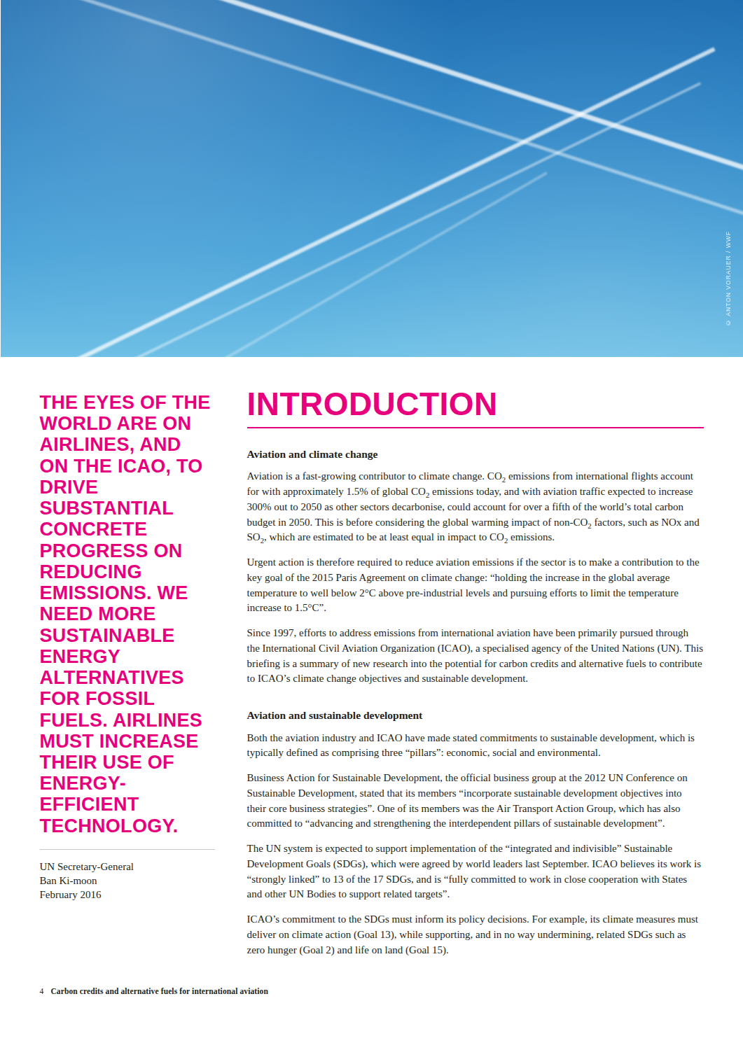© ANTON VORAUER / WWF
The eyes of the world are on airlines, and on the ICAO, to drive substantial concrete progress on reducing emissions. We need more sustainable energy alternatives for fossil fuels. Airlines must increase their use of energy-efficient technology.
UN Secretary-General
Ban Ki-moon
February 2016
Introduction
Aviation and climate change
Aviation is a fast-growing contributor to climate change. CO2 emissions from international flights account for with approximately 1.5% of global CO2 emissions today, and with aviation traffic expected to increase 300% out to 2050 as other sectors decarbonise, could account for over a fifth of the world’s total carbon budget in 2050. This is before considering the global warming impact of non-CO2 factors, such as NOx and SO2, which are estimated to be at least equal in impact to CO2 emissions.
Urgent action is therefore required to reduce aviation emissions if the sector is to make a contribution to the key goal of the 2015 Paris Agreement on climate change: “holding the increase in the global average temperature to well below 2°C above pre-industrial levels and pursuing efforts to limit the temperature increase to 1.5°C”.
Since 1997, efforts to address emissions from international aviation have been primarily pursued through the International Civil Aviation Organization (ICAO), a specialised agency of the United Nations (UN). This briefing is a summary of new research into the potential for carbon credits and alternative fuels to contribute to ICAO’s climate change objectives and sustainable development.
Aviation and sustainable development
Both the aviation industry and ICAO have made stated commitments to sustainable development, which is typically defined as comprising three “pillars”: economic, social and environmental.
Business Action for Sustainable Development, the official business group at the 2012 UN Conference on Sustainable Development, stated that its members “incorporate sustainable development objectives into their core business strategies”. One of its members was the Air Transport Action Group, which has also committed to “advancing and strengthening the interdependent pillars of sustainable development”.
The UN system is expected to support implementation of the “integrated and indivisible” Sustainable Development Goals (SDGs), which were agreed by world leaders last September. ICAO believes its work is “strongly linked” to 13 of the 17 SDGs, and is “fully committed to work in close cooperation with States and other UN Bodies to support related targets”.
ICAO’s commitment to the SDGs must inform its policy decisions. For example, its climate measures must deliver on climate action (Goal 13), while supporting, and in no way undermining, related SDGs such as zero hunger (Goal 2) and life on land (Goal 15).
4 Carbon credits and alternative fuels for international aviation